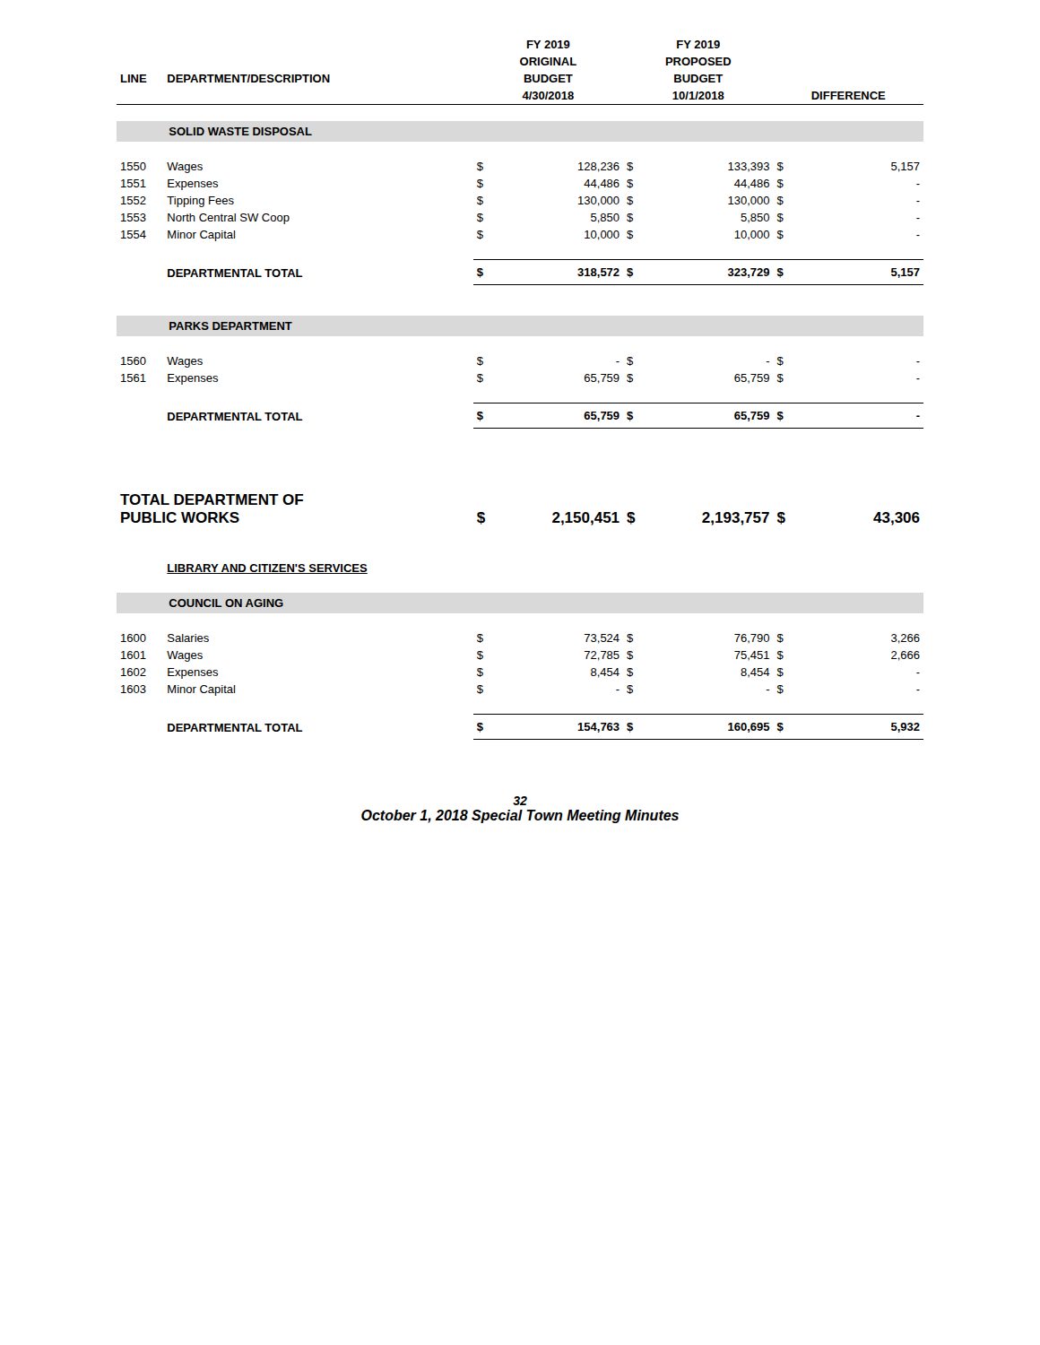| | | FY 2019 | FY 2019 | |
| --- | --- | --- | --- | --- |
| | | ORIGINAL | PROPOSED | |
| LINE | DEPARTMENT/DESCRIPTION | BUDGET | BUDGET | |
| | | 4/30/2018 | 10/1/2018 | DIFFERENCE |
| | SOLID WASTE DISPOSAL |
| 1550 | Wages | $ | 128,236 | $ | 133,393 | $ | 5,157 |
| 1551 | Expenses | $ | 44,486 | $ | 44,486 | $ | - |
| 1552 | Tipping Fees | $ | 130,000 | $ | 130,000 | $ | - |
| 1553 | North Central SW Coop | $ | 5,850 | $ | 5,850 | $ | - |
| 1554 | Minor Capital | $ | 10,000 | $ | 10,000 | $ | - |
| | DEPARTMENTAL TOTAL | $ | 318,572 | $ | 323,729 | $ | 5,157 |
| | PARKS DEPARTMENT |
| 1560 | Wages | $ | - | $ | - | $ | - |
| 1561 | Expenses | $ | 65,759 | $ | 65,759 | $ | - |
| | DEPARTMENTAL TOTAL | $ | 65,759 | $ | 65,759 | $ | - |
| TOTAL DEPARTMENT OF PUBLIC WORKS | $ | 2,150,451 | $ | 2,193,757 | $ | 43,306 |
| | LIBRARY AND CITIZEN'S SERVICES |
| | COUNCIL ON AGING |
| 1600 | Salaries | $ | 73,524 | $ | 76,790 | $ | 3,266 |
| 1601 | Wages | $ | 72,785 | $ | 75,451 | $ | 2,666 |
| 1602 | Expenses | $ | 8,454 | $ | 8,454 | $ | - |
| 1603 | Minor Capital | $ | - | $ | - | $ | - |
| | DEPARTMENTAL TOTAL | $ | 154,763 | $ | 160,695 | $ | 5,932 |
32
October 1, 2018 Special Town Meeting Minutes